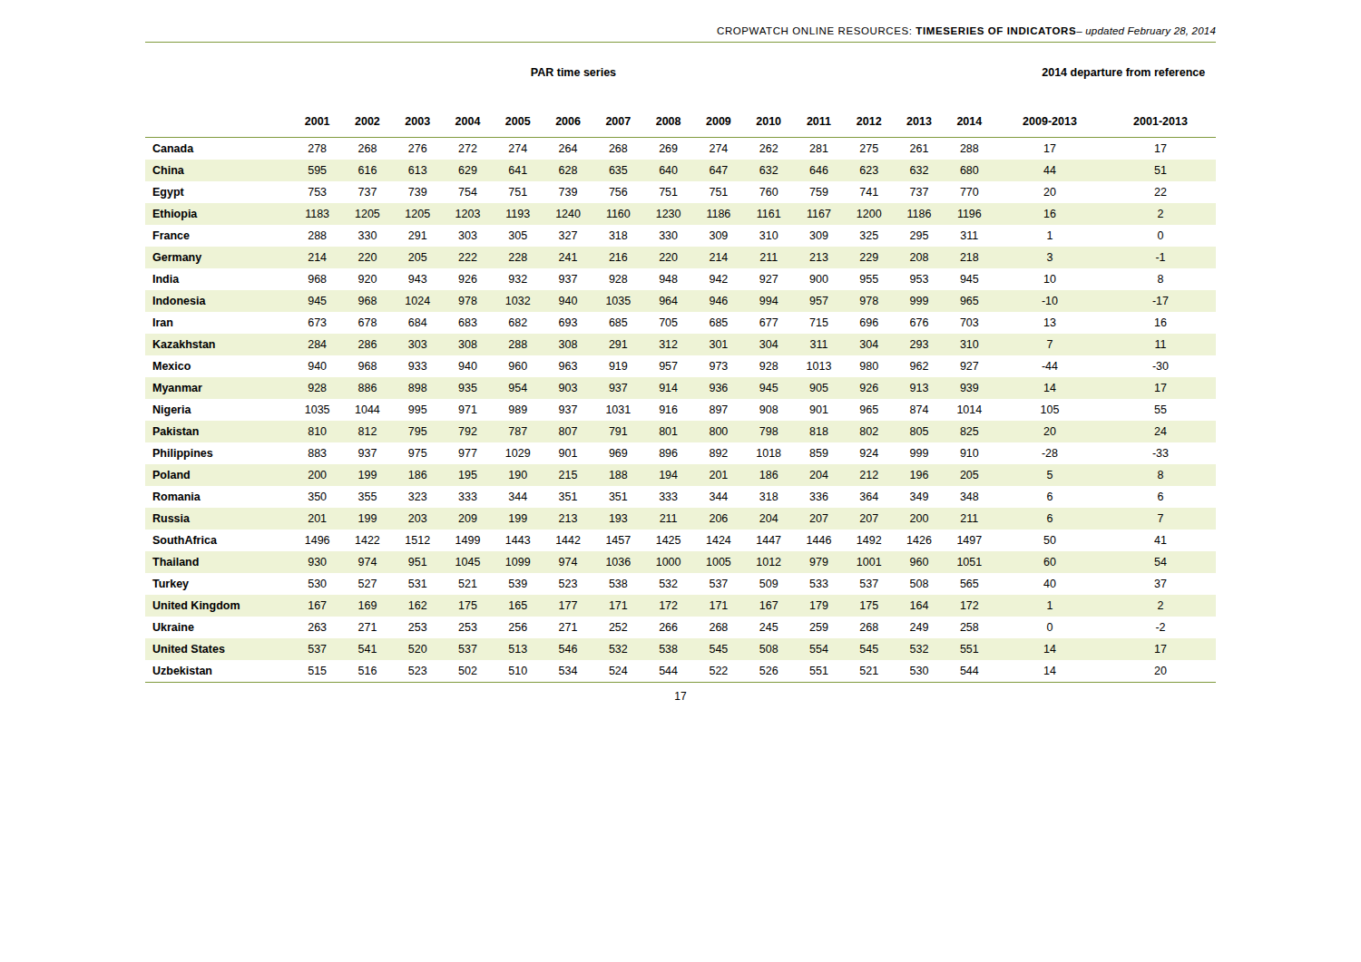CROPWATCH ONLINE RESOURCES: TIMESERIES OF INDICATORS– updated February 28, 2014
PAR time series 2014 departure from reference
| | 2001 | 2002 | 2003 | 2004 | 2005 | 2006 | 2007 | 2008 | 2009 | 2010 | 2011 | 2012 | 2013 | 2014 | 2009-2013 | 2001-2013 |
| --- | --- | --- | --- | --- | --- | --- | --- | --- | --- | --- | --- | --- | --- | --- | --- | --- |
| Canada | 278 | 268 | 276 | 272 | 274 | 264 | 268 | 269 | 274 | 262 | 281 | 275 | 261 | 288 | 17 | 17 |
| China | 595 | 616 | 613 | 629 | 641 | 628 | 635 | 640 | 647 | 632 | 646 | 623 | 632 | 680 | 44 | 51 |
| Egypt | 753 | 737 | 739 | 754 | 751 | 739 | 756 | 751 | 751 | 760 | 759 | 741 | 737 | 770 | 20 | 22 |
| Ethiopia | 1183 | 1205 | 1205 | 1203 | 1193 | 1240 | 1160 | 1230 | 1186 | 1161 | 1167 | 1200 | 1186 | 1196 | 16 | 2 |
| France | 288 | 330 | 291 | 303 | 305 | 327 | 318 | 330 | 309 | 310 | 309 | 325 | 295 | 311 | 1 | 0 |
| Germany | 214 | 220 | 205 | 222 | 228 | 241 | 216 | 220 | 214 | 211 | 213 | 229 | 208 | 218 | 3 | -1 |
| India | 968 | 920 | 943 | 926 | 932 | 937 | 928 | 948 | 942 | 927 | 900 | 955 | 953 | 945 | 10 | 8 |
| Indonesia | 945 | 968 | 1024 | 978 | 1032 | 940 | 1035 | 964 | 946 | 994 | 957 | 978 | 999 | 965 | -10 | -17 |
| Iran | 673 | 678 | 684 | 683 | 682 | 693 | 685 | 705 | 685 | 677 | 715 | 696 | 676 | 703 | 13 | 16 |
| Kazakhstan | 284 | 286 | 303 | 308 | 288 | 308 | 291 | 312 | 301 | 304 | 311 | 304 | 293 | 310 | 7 | 11 |
| Mexico | 940 | 968 | 933 | 940 | 960 | 963 | 919 | 957 | 973 | 928 | 1013 | 980 | 962 | 927 | -44 | -30 |
| Myanmar | 928 | 886 | 898 | 935 | 954 | 903 | 937 | 914 | 936 | 945 | 905 | 926 | 913 | 939 | 14 | 17 |
| Nigeria | 1035 | 1044 | 995 | 971 | 989 | 937 | 1031 | 916 | 897 | 908 | 901 | 965 | 874 | 1014 | 105 | 55 |
| Pakistan | 810 | 812 | 795 | 792 | 787 | 807 | 791 | 801 | 800 | 798 | 818 | 802 | 805 | 825 | 20 | 24 |
| Philippines | 883 | 937 | 975 | 977 | 1029 | 901 | 969 | 896 | 892 | 1018 | 859 | 924 | 999 | 910 | -28 | -33 |
| Poland | 200 | 199 | 186 | 195 | 190 | 215 | 188 | 194 | 201 | 186 | 204 | 212 | 196 | 205 | 5 | 8 |
| Romania | 350 | 355 | 323 | 333 | 344 | 351 | 351 | 333 | 344 | 318 | 336 | 364 | 349 | 348 | 6 | 6 |
| Russia | 201 | 199 | 203 | 209 | 199 | 213 | 193 | 211 | 206 | 204 | 207 | 207 | 200 | 211 | 6 | 7 |
| SouthAfrica | 1496 | 1422 | 1512 | 1499 | 1443 | 1442 | 1457 | 1425 | 1424 | 1447 | 1446 | 1492 | 1426 | 1497 | 50 | 41 |
| Thailand | 930 | 974 | 951 | 1045 | 1099 | 974 | 1036 | 1000 | 1005 | 1012 | 979 | 1001 | 960 | 1051 | 60 | 54 |
| Turkey | 530 | 527 | 531 | 521 | 539 | 523 | 538 | 532 | 537 | 509 | 533 | 537 | 508 | 565 | 40 | 37 |
| United Kingdom | 167 | 169 | 162 | 175 | 165 | 177 | 171 | 172 | 171 | 167 | 179 | 175 | 164 | 172 | 1 | 2 |
| Ukraine | 263 | 271 | 253 | 253 | 256 | 271 | 252 | 266 | 268 | 245 | 259 | 268 | 249 | 258 | 0 | -2 |
| United States | 537 | 541 | 520 | 537 | 513 | 546 | 532 | 538 | 545 | 508 | 554 | 545 | 532 | 551 | 14 | 17 |
| Uzbekistan | 515 | 516 | 523 | 502 | 510 | 534 | 524 | 544 | 522 | 526 | 551 | 521 | 530 | 544 | 14 | 20 |
17